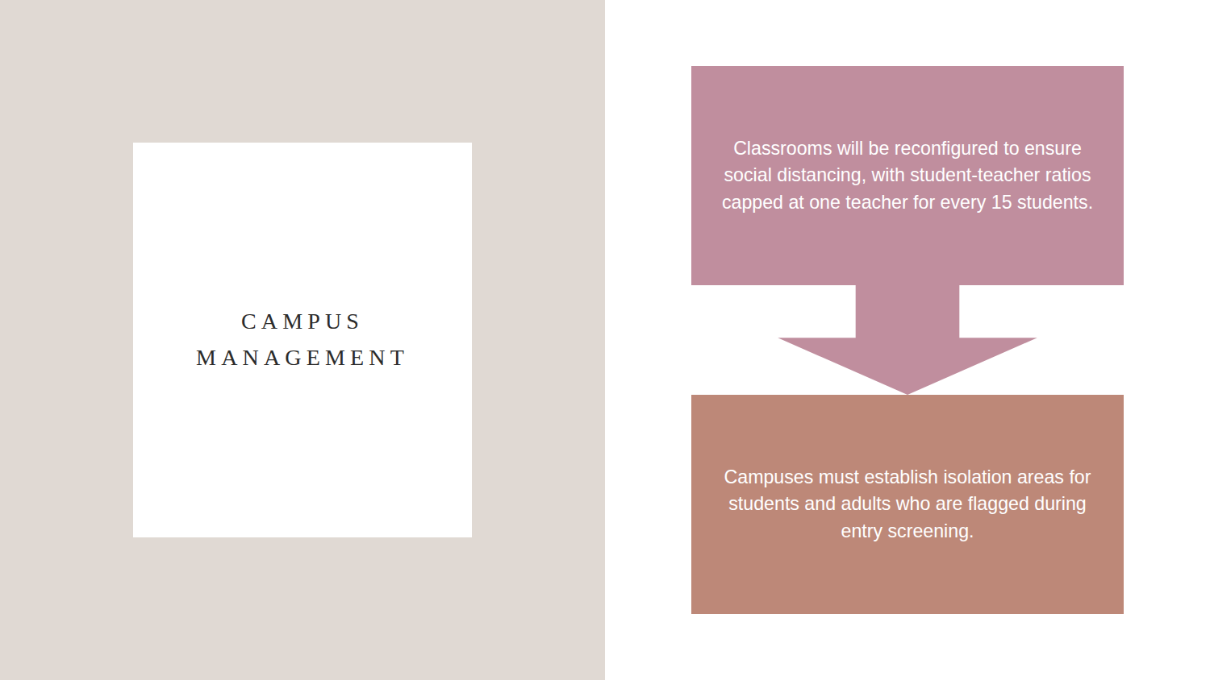Campus
Management
Classrooms will be reconfigured to ensure social distancing, with student-teacher ratios capped at one teacher for every 15 students.
Campuses must establish isolation areas for students and adults who are flagged during entry screening.